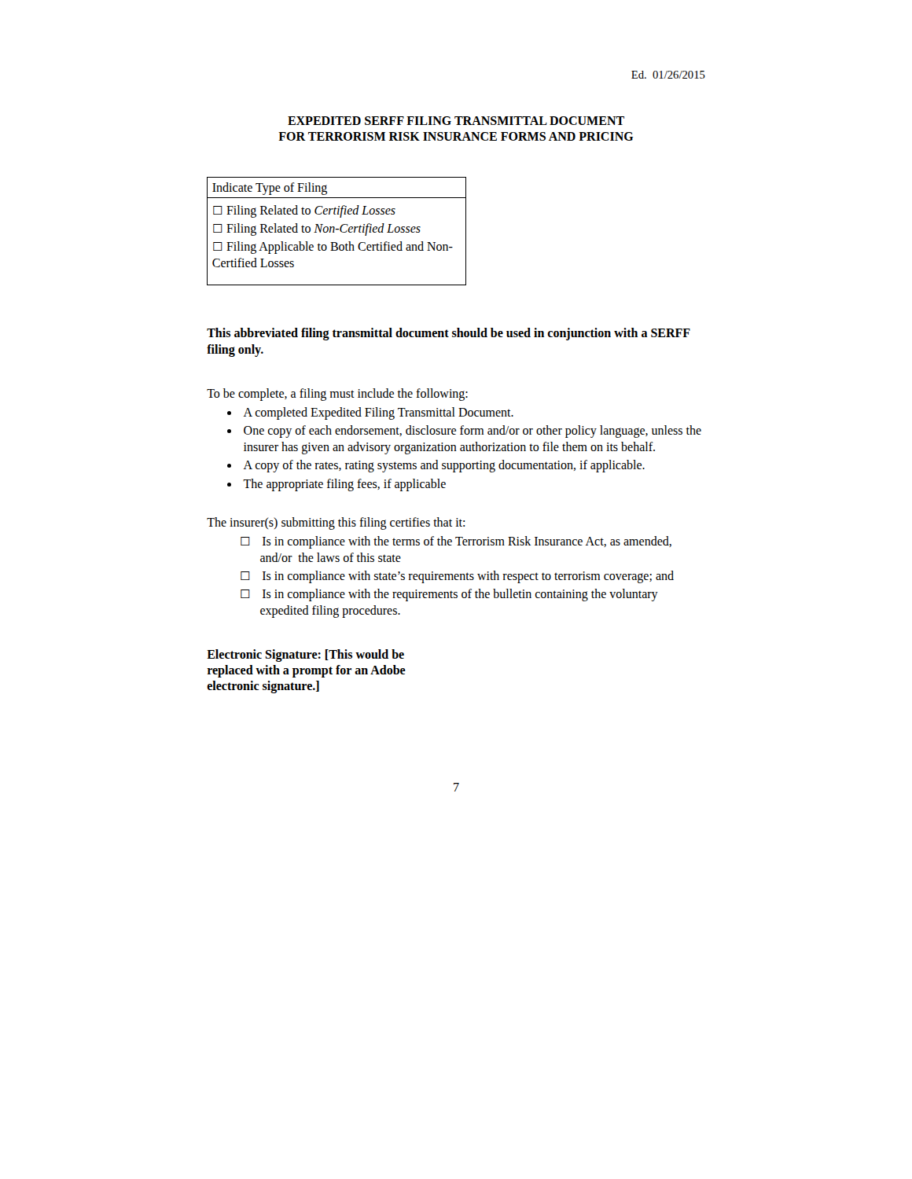Ed. 01/26/2015
EXPEDITED SERFF FILING TRANSMITTAL DOCUMENT
FOR TERRORISM RISK INSURANCE FORMS AND PRICING
Indicate Type of Filing
☐Filing Related to Certified Losses
☐Filing Related to Non-Certified Losses
☐Filing Applicable to Both Certified and Non-Certified Losses
This abbreviated filing transmittal document should be used in conjunction with a SERFF filing only.
To be complete, a filing must include the following:
A completed Expedited Filing Transmittal Document.
One copy of each endorsement, disclosure form and/or or other policy language, unless the insurer has given an advisory organization authorization to file them on its behalf.
A copy of the rates, rating systems and supporting documentation, if applicable.
The appropriate filing fees, if applicable
The insurer(s) submitting this filing certifies that it:
☐Is in compliance with the terms of the Terrorism Risk Insurance Act, as amended, and/or the laws of this state
☐Is in compliance with state’s requirements with respect to terrorism coverage; and
☐Is in compliance with the requirements of the bulletin containing the voluntary expedited filing procedures.
Electronic Signature: [This would be replaced with a prompt for an Adobe electronic signature.]
7